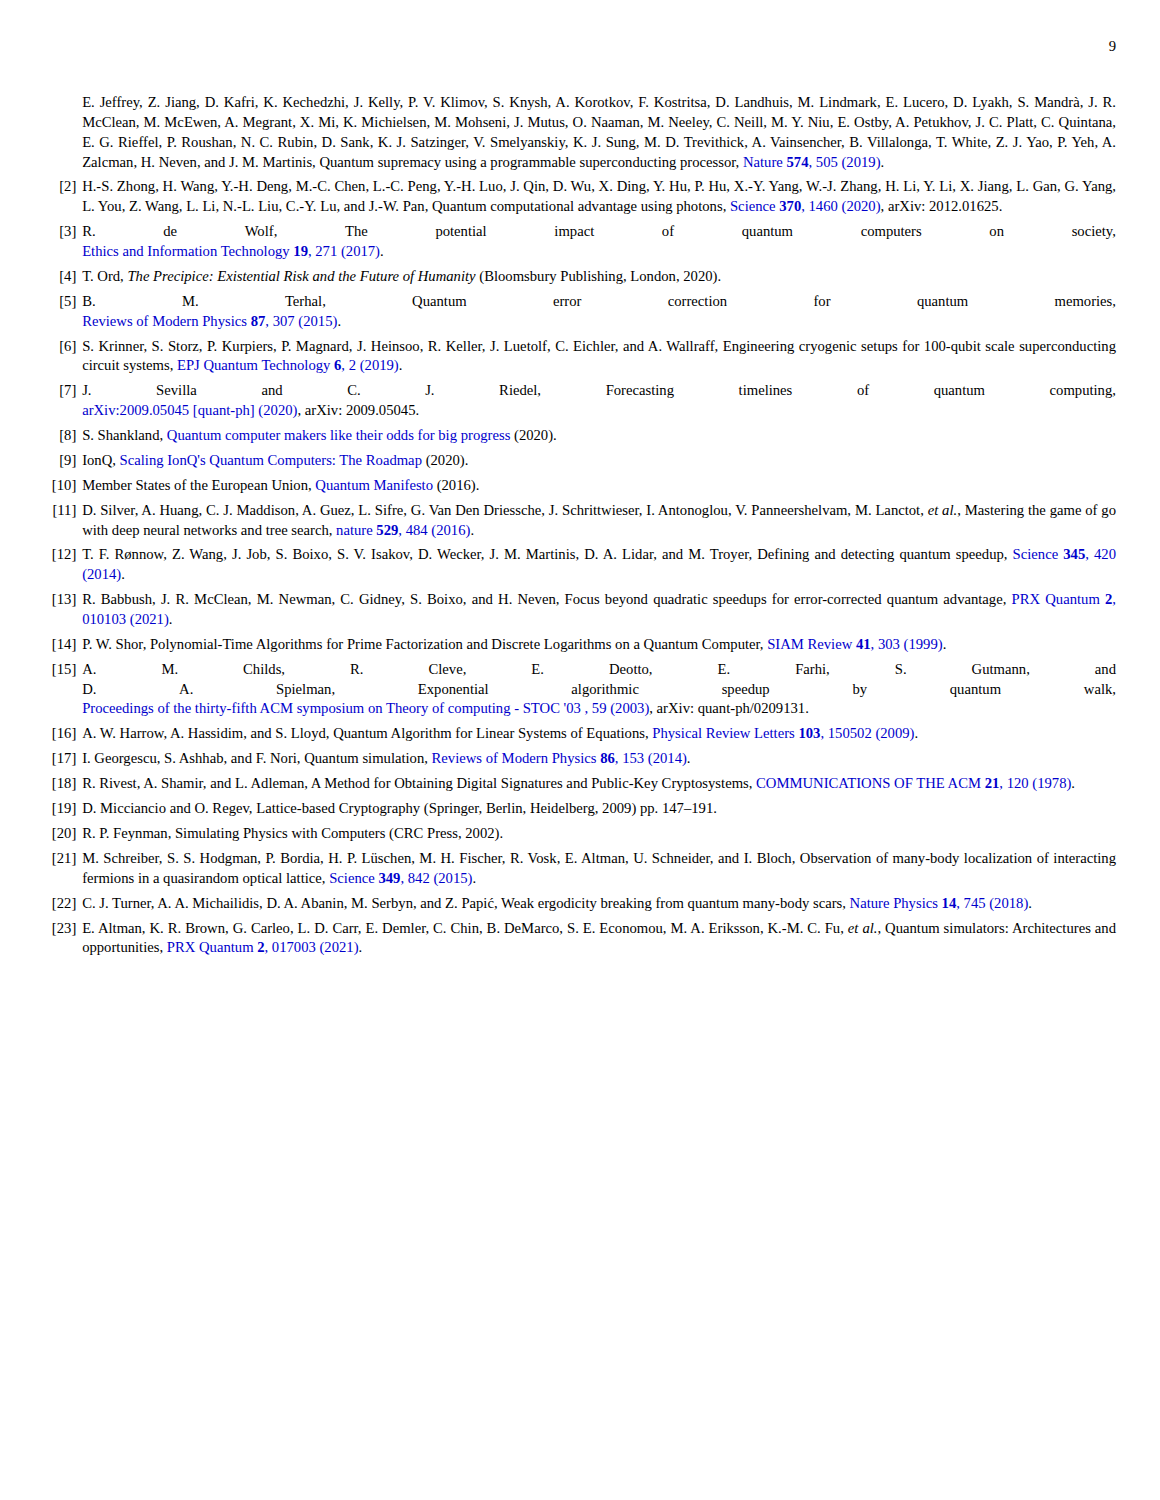9
E. Jeffrey, Z. Jiang, D. Kafri, K. Kechedzhi, J. Kelly, P. V. Klimov, S. Knysh, A. Korotkov, F. Kostritsa, D. Landhuis, M. Lindmark, E. Lucero, D. Lyakh, S. Mandrà, J. R. McClean, M. McEwen, A. Megrant, X. Mi, K. Michielsen, M. Mohseni, J. Mutus, O. Naaman, M. Neeley, C. Neill, M. Y. Niu, E. Ostby, A. Petukhov, J. C. Platt, C. Quintana, E. G. Rieffel, P. Roushan, N. C. Rubin, D. Sank, K. J. Satzinger, V. Smelyanskiy, K. J. Sung, M. D. Trevithick, A. Vainsencher, B. Villalonga, T. White, Z. J. Yao, P. Yeh, A. Zalcman, H. Neven, and J. M. Martinis, Quantum supremacy using a programmable superconducting processor, Nature 574, 505 (2019).
[2] H.-S. Zhong, H. Wang, Y.-H. Deng, M.-C. Chen, L.-C. Peng, Y.-H. Luo, J. Qin, D. Wu, X. Ding, Y. Hu, P. Hu, X.-Y. Yang, W.-J. Zhang, H. Li, Y. Li, X. Jiang, L. Gan, G. Yang, L. You, Z. Wang, L. Li, N.-L. Liu, C.-Y. Lu, and J.-W. Pan, Quantum computational advantage using photons, Science 370, 1460 (2020), arXiv: 2012.01625.
[3]
R. de Wolf, The potential impact of quantum computers on society,
Ethics and Information Technology 19, 271 (2017).
[4] T. Ord, The Precipice: Existential Risk and the Future of Humanity (Bloomsbury Publishing, London, 2020).
[5]
B. M. Terhal, Quantum error correction for quantum memories,
Reviews of Modern Physics 87, 307 (2015).
[6] S. Krinner, S. Storz, P. Kurpiers, P. Magnard, J. Heinsoo, R. Keller, J. Luetolf, C. Eichler, and A. Wallraff, Engineering cryogenic setups for 100-qubit scale superconducting circuit systems, EPJ Quantum Technology 6, 2 (2019).
[7]
J. Sevilla and C. J. Riedel, Forecasting timelines of quantum computing,
arXiv:2009.05045 [quant-ph] (2020), arXiv: 2009.05045.
[8] S. Shankland, Quantum computer makers like their odds for big progress (2020).
[9] IonQ, Scaling IonQ's Quantum Computers: The Roadmap (2020).
[10] Member States of the European Union, Quantum Manifesto (2016).
[11] D. Silver, A. Huang, C. J. Maddison, A. Guez, L. Sifre, G. Van Den Driessche, J. Schrittwieser, I. Antonoglou, V. Panneershelvam, M. Lanctot, et al., Mastering the game of go with deep neural networks and tree search, nature 529, 484 (2016).
[12] T. F. Rønnow, Z. Wang, J. Job, S. Boixo, S. V. Isakov, D. Wecker, J. M. Martinis, D. A. Lidar, and M. Troyer, Defining and detecting quantum speedup, Science 345, 420 (2014).
[13] R. Babbush, J. R. McClean, M. Newman, C. Gidney, S. Boixo, and H. Neven, Focus beyond quadratic speedups for error-corrected quantum advantage, PRX Quantum 2, 010103 (2021).
[14] P. W. Shor, Polynomial-Time Algorithms for Prime Factorization and Discrete Logarithms on a Quantum Computer, SIAM Review 41, 303 (1999).
[15]
A. M. Childs, R. Cleve, E. Deotto, E. Farhi, S. Gutmann, and
D. A. Spielman, Exponential algorithmic speedup by quantum walk,
Proceedings of the thirty-fifth ACM symposium on Theory of computing - STOC '03 , 59 (2003), arXiv: quant-ph/0209131.
[16] A. W. Harrow, A. Hassidim, and S. Lloyd, Quantum Algorithm for Linear Systems of Equations, Physical Review Letters 103, 150502 (2009).
[17] I. Georgescu, S. Ashhab, and F. Nori, Quantum simulation, Reviews of Modern Physics 86, 153 (2014).
[18] R. Rivest, A. Shamir, and L. Adleman, A Method for Obtaining Digital Signatures and Public-Key Cryptosystems, COMMUNICATIONS OF THE ACM 21, 120 (1978).
[19] D. Micciancio and O. Regev, Lattice-based Cryptography (Springer, Berlin, Heidelberg, 2009) pp. 147–191.
[20] R. P. Feynman, Simulating Physics with Computers (CRC Press, 2002).
[21] M. Schreiber, S. S. Hodgman, P. Bordia, H. P. Lüschen, M. H. Fischer, R. Vosk, E. Altman, U. Schneider, and I. Bloch, Observation of many-body localization of interacting fermions in a quasirandom optical lattice, Science 349, 842 (2015).
[22] C. J. Turner, A. A. Michailidis, D. A. Abanin, M. Serbyn, and Z. Papić, Weak ergodicity breaking from quantum many-body scars, Nature Physics 14, 745 (2018).
[23] E. Altman, K. R. Brown, G. Carleo, L. D. Carr, E. Demler, C. Chin, B. DeMarco, S. E. Economou, M. A. Eriksson, K.-M. C. Fu, et al., Quantum simulators: Architectures and opportunities, PRX Quantum 2, 017003 (2021).